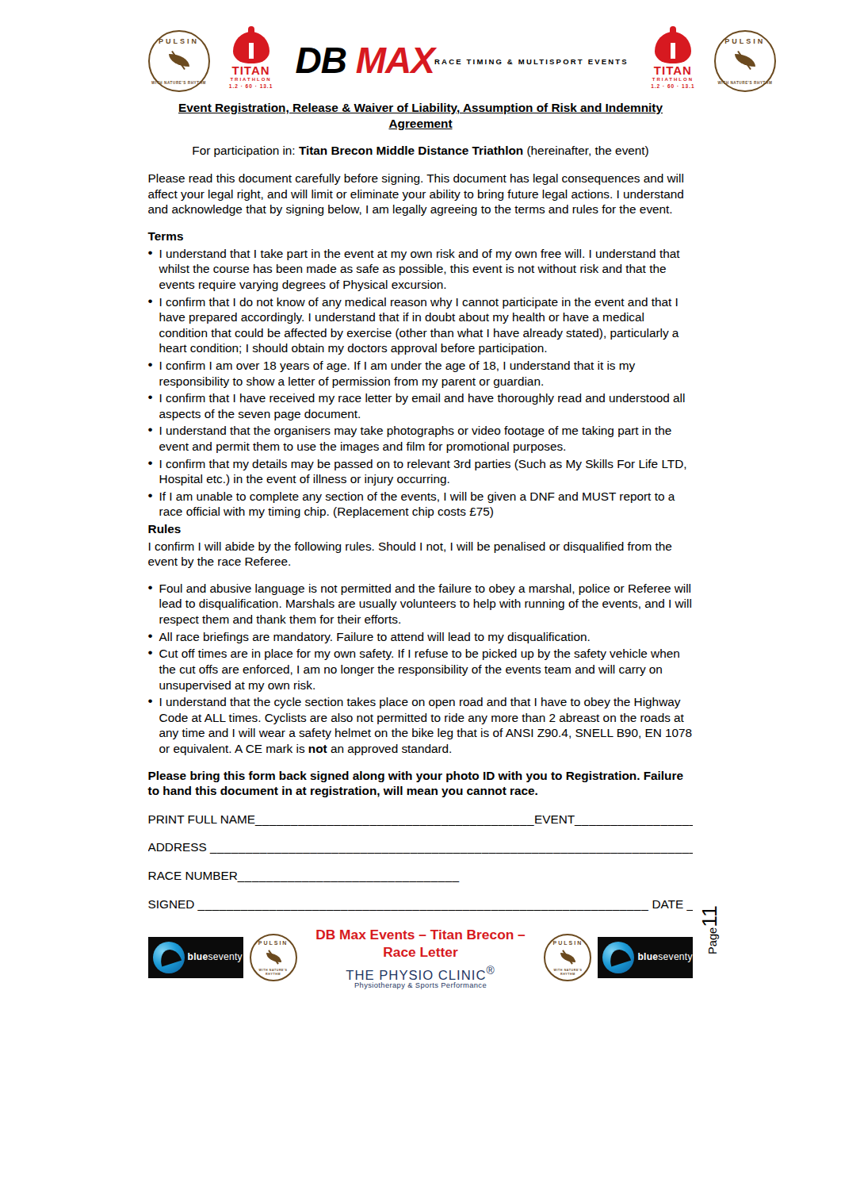Pulsin
With Nature's Rhythm
TITAN
TRIATHLON
1.2 · 60 · 13.1
DB MAX
RACE TIMING & MULTISPORT EVENTS
TITAN
TRIATHLON
1.2 · 60 · 13.1
Pulsin
With Nature's Rhythm
Event Registration, Release & Waiver of Liability, Assumption of Risk and Indemnity Agreement
For participation in: Titan Brecon Middle Distance Triathlon (hereinafter, the event)
Please read this document carefully before signing. This document has legal consequences and will affect your legal right, and will limit or eliminate your ability to bring future legal actions. I understand and acknowledge that by signing below, I am legally agreeing to the terms and rules for the event.
Terms
I understand that I take part in the event at my own risk and of my own free will. I understand that whilst the course has been made as safe as possible, this event is not without risk and that the events require varying degrees of Physical excursion.
I confirm that I do not know of any medical reason why I cannot participate in the event and that I have prepared accordingly. I understand that if in doubt about my health or have a medical condition that could be affected by exercise (other than what I have already stated), particularly a heart condition; I should obtain my doctors approval before participation.
I confirm I am over 18 years of age. If I am under the age of 18, I understand that it is my responsibility to show a letter of permission from my parent or guardian.
I confirm that I have received my race letter by email and have thoroughly read and understood all aspects of the seven page document.
I understand that the organisers may take photographs or video footage of me taking part in the event and permit them to use the images and film for promotional purposes.
I confirm that my details may be passed on to relevant 3rd parties (Such as My Skills For Life LTD, Hospital etc.) in the event of illness or injury occurring.
If I am unable to complete any section of the events, I will be given a DNF and MUST report to a race official with my timing chip. (Replacement chip costs £75)
Rules
I confirm I will abide by the following rules. Should I not, I will be penalised or disqualified from the event by the race Referee.
Foul and abusive language is not permitted and the failure to obey a marshal, police or Referee will lead to disqualification. Marshals are usually volunteers to help with running of the events, and I will respect them and thank them for their efforts.
All race briefings are mandatory. Failure to attend will lead to my disqualification.
Cut off times are in place for my own safety. If I refuse to be picked up by the safety vehicle when the cut offs are enforced, I am no longer the responsibility of the events team and will carry on unsupervised at my own risk.
I understand that the cycle section takes place on open road and that I have to obey the Highway Code at ALL times. Cyclists are also not permitted to ride any more than 2 abreast on the roads at any time and I will wear a safety helmet on the bike leg that is of ANSI Z90.4, SNELL B90, EN 1078 or equivalent. A CE mark is not an approved standard.
Please bring this form back signed along with your photo ID with you to Registration. Failure to hand this document in at registration, will mean you cannot race.
PRINT FULL NAME_______________________________________EVENT_________________________________
ADDRESS _______________________________________________________________________________________
RACE NUMBER_______________________________
SIGNED _______________________________________________________________ DATE ________________
Page11
blueseventy
Pulsin
With Nature's Rhythm
DB Max Events – Titan Brecon – Race Letter
THE PHYSIO CLINIC®
Physiotherapy & Sports Performance
Pulsin
With Nature's Rhythm
blueseventy